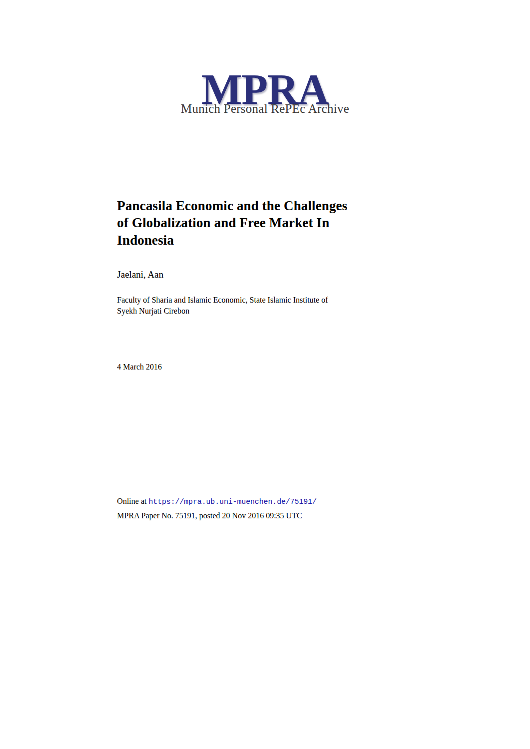MPRA
Munich Personal RePEc Archive
Pancasila Economic and the Challenges
of Globalization and Free Market In
Indonesia
Jaelani, Aan
Faculty of Sharia and Islamic Economic, State Islamic Institute of
Syekh Nurjati Cirebon
4 March 2016
Online at https://mpra.ub.uni-muenchen.de/75191/
MPRA Paper No. 75191, posted 20 Nov 2016 09:35 UTC